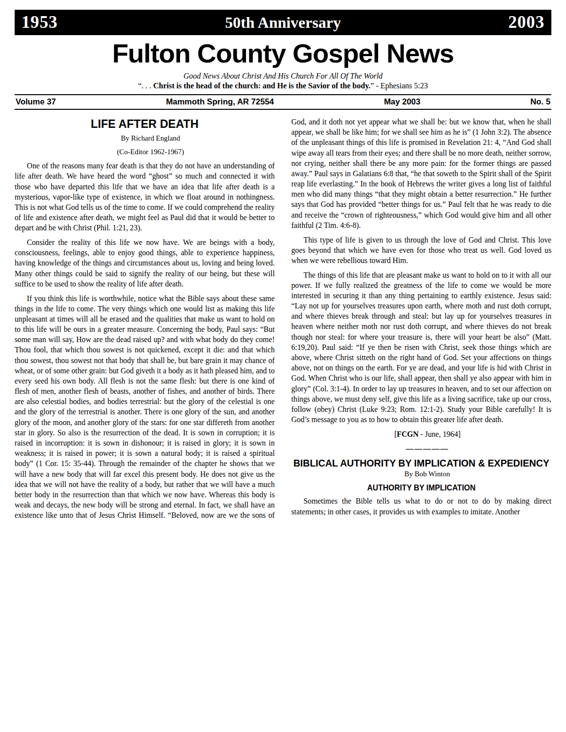1953 50th Anniversary 2003
Fulton County Gospel News
Good News About Christ And His Church For All Of The World
“. . . Christ is the head of the church: and He is the Savior of the body.” - Ephesians 5:23
Volume 37 Mammoth Spring, AR 72554 May 2003 No. 5
LIFE AFTER DEATH
By Richard England
(Co-Editor 1962-1967)
One of the reasons many fear death is that they do not have an understanding of life after death. We have heard the word “ghost” so much and connected it with those who have departed this life that we have an idea that life after death is a mysterious, vapor-like type of existence, in which we float around in nothingness. This is not what God tells us of the time to come. If we could comprehend the reality of life and existence after death, we might feel as Paul did that it would be better to depart and be with Christ (Phil. 1:21, 23).
Consider the reality of this life we now have. We are beings with a body, consciousness, feelings, able to enjoy good things, able to experience happiness, having knowledge of the things and circumstances about us, loving and being loved. Many other things could be said to signify the reality of our being, but these will suffice to be used to show the reality of life after death.
If you think this life is worthwhile, notice what the Bible says about these same things in the life to come. The very things which one would list as making this life unpleasant at times will all be erased and the qualities that make us want to hold on to this life will be ours in a greater measure. Concerning the body, Paul says: “But some man will say, How are the dead raised up? and with what body do they come! Thou fool, that which thou sowest is not quickened, except it die: and that which thou sowest, thou sowest not that body that shall be, but bare grain it may chance of wheat, or of some other grain: but God giveth it a body as it hath pleased him, and to every seed his own body. All flesh is not the same flesh: but there is one kind of flesh of men, another flesh of beasts, another of fishes, and another of birds. There are also celestial bodies, and bodies terrestrial: but the glory of the celestial is one and the glory of the terrestrial is another. There is one glory of the sun, and another glory of the moon, and another glory of the stars: for one star differeth from another star in glory. So also is the resurrection of the dead. It is sown in corruption; it is raised in incorruption: it is sown in dishonour; it is raised in glory; it is sown in weakness; it is raised in power; it is sown a natural body; it is raised a spiritual body” (1 Cor. 15: 35-44). Through the remainder of the chapter he shows that we will have a new body that will far excel this present body. He does not give us the idea that we will not have the reality of a body, but rather that we will have a much better body in the resurrection than that which we now have. Whereas this body is weak and decays, the new body will be strong and eternal. In fact, we shall have an existence like unto that of Jesus Christ Himself. “Beloved, now are we the sons of God, and it doth not yet appear what we shall be: but we know that, when he shall appear, we shall be like him; for we shall see him as he is” (1 John 3:2). The absence of the unpleasant things of this life is promised in Revelation 21: 4, “And God shall wipe away all tears from their eyes; and there shall be no more death, neither sorrow, nor crying, neither shall there be any more pain: for the former things are passed away.” Paul says in Galatians 6:8 that, “he that soweth to the Spirit shall of the Spirit reap life everlasting.” In the book of Hebrews the writer gives a long list of faithful men who did many things “that they might obtain a better resurrection.” He further says that God has provided “better things for us.” Paul felt that he was ready to die and receive the “crown of righteousness,” which God would give him and all other faithful (2 Tim. 4:6-8).
This type of life is given to us through the love of God and Christ. This love goes beyond that which we have even for those who treat us well. God loved us when we were rebellious toward Him.
The things of this life that are pleasant make us want to hold on to it with all our power. If we fully realized the greatness of the life to come we would be more interested in securing it than any thing pertaining to earthly existence. Jesus said: “Lay not up for yourselves treasures upon earth, where moth and rust doth corrupt, and where thieves break through and steal: but lay up for yourselves treasures in heaven where neither moth nor rust doth corrupt, and where thieves do not break though nor steal: for where your treasure is, there will your heart be also” (Matt. 6:19,20). Paul said: “If ye then be risen with Christ, seek those things which are above, where Christ sitteth on the right hand of God. Set your affections on things above, not on things on the earth. For ye are dead, and your life is hid with Christ in God. When Christ who is our life, shall appear, then shall ye also appear with him in glory” (Col. 3:1-4). In order to lay up treasures in heaven, and to set our affection on things above, we must deny self, give this life as a living sacrifice, take up our cross, follow (obey) Christ (Luke 9:23; Rom. 12:1-2). Study your Bible carefully! It is God’s message to you as to how to obtain this greater life after death.
[FCGN - June, 1964]
—————
BIBLICAL AUTHORITY BY IMPLICATION & EXPEDIENCY
By Bob Winton
AUTHORITY BY IMPLICATION
Sometimes the Bible tells us what to do or not to do by making direct statements; in other cases, it provides us with examples to imitate. Another